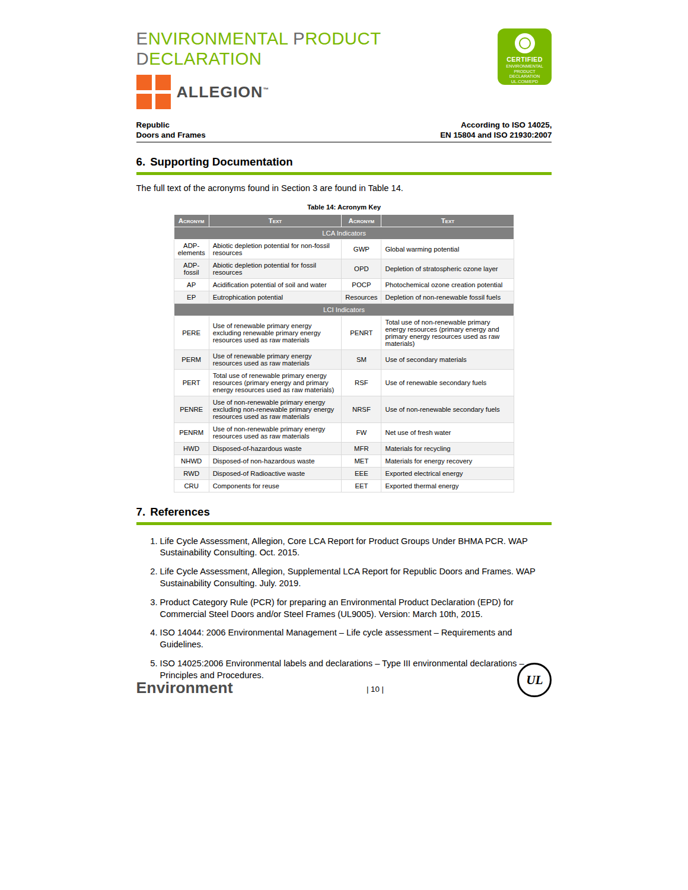ENVIRONMENTAL PRODUCT DECLARATION
ALLEGION™
CERTIFIED ENVIRONMENTAL
PRODUCT DECLARATION
UL.COM/EPD
Republic
Doors and Frames
According to ISO 14025,
EN 15804 and ISO 21930:2007
6. Supporting Documentation
The full text of the acronyms found in Section 3 are found in Table 14.
Table 14: Acronym Key
| Acronym | Text | Acronym | Text |
| --- | --- | --- | --- |
| LCA Indicators |
| ADP-elements | Abiotic depletion potential for non-fossil resources | GWP | Global warming potential |
| ADP-fossil | Abiotic depletion potential for fossil resources | OPD | Depletion of stratospheric ozone layer |
| AP | Acidification potential of soil and water | POCP | Photochemical ozone creation potential |
| EP | Eutrophication potential | Resources | Depletion of non-renewable fossil fuels |
| LCI Indicators |
| PERE | Use of renewable primary energy excluding renewable primary energy resources used as raw materials | PENRT | Total use of non-renewable primary energy resources (primary energy and primary energy resources used as raw materials) |
| PERM | Use of renewable primary energy resources used as raw materials | SM | Use of secondary materials |
| PERT | Total use of renewable primary energy resources (primary energy and primary energy resources used as raw materials) | RSF | Use of renewable secondary fuels |
| PENRE | Use of non-renewable primary energy excluding non-renewable primary energy resources used as raw materials | NRSF | Use of non-renewable secondary fuels |
| PENRM | Use of non-renewable primary energy resources used as raw materials | FW | Net use of fresh water |
| HWD | Disposed-of-hazardous waste | MFR | Materials for recycling |
| NHWD | Disposed-of non-hazardous waste | MET | Materials for energy recovery |
| RWD | Disposed-of Radioactive waste | EEE | Exported electrical energy |
| CRU | Components for reuse | EET | Exported thermal energy |
7. References
Life Cycle Assessment, Allegion, Core LCA Report for Product Groups Under BHMA PCR. WAP Sustainability Consulting. Oct. 2015.
Life Cycle Assessment, Allegion, Supplemental LCA Report for Republic Doors and Frames. WAP Sustainability Consulting. July. 2019.
Product Category Rule (PCR) for preparing an Environmental Product Declaration (EPD) for Commercial Steel Doors and/or Steel Frames (UL9005). Version: March 10th, 2015.
ISO 14044: 2006 Environmental Management – Life cycle assessment – Requirements and Guidelines.
ISO 14025:2006 Environmental labels and declarations – Type III environmental declarations – Principles and Procedures.
Environment
| 10 |
UL